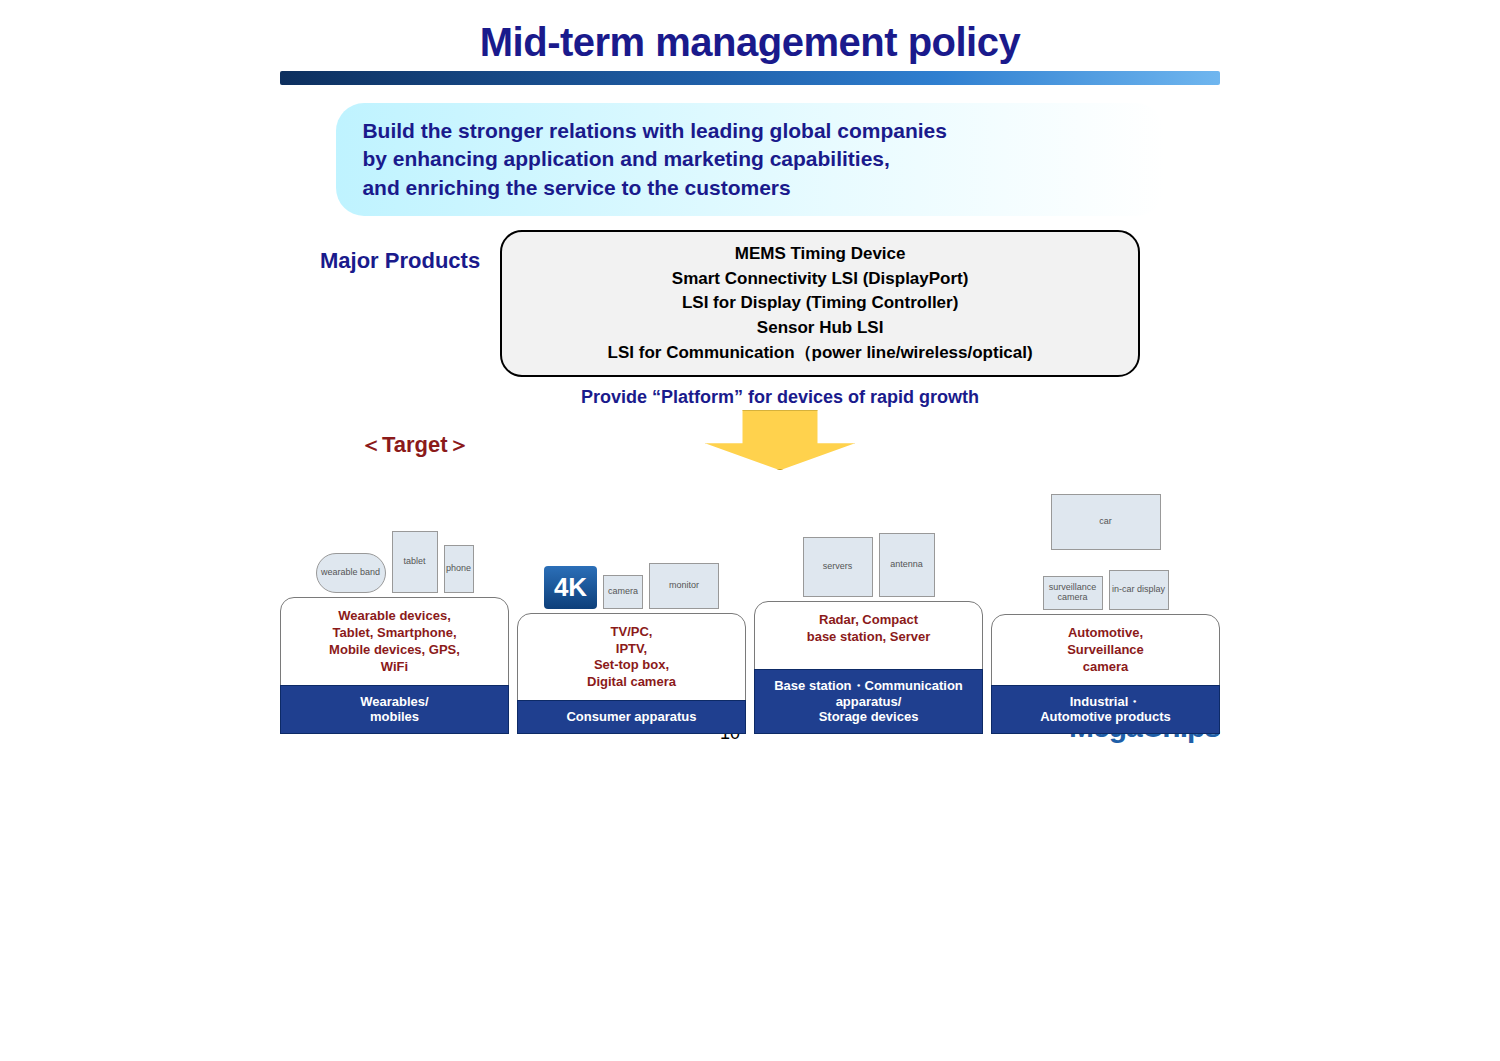Mid-term management policy
Build the stronger relations with leading global companies
by enhancing application and marketing capabilities,
and enriching the service to the customers
Major Products
MEMS Timing Device
Smart Connectivity LSI (DisplayPort)
LSI for Display (Timing Controller)
Sensor Hub LSI
LSI for Communication（power line/wireless/optical)
Provide “Platform” for devices of rapid growth
＜Target＞
wearable band
tablet
phone
Wearable devices,
Tablet, Smartphone,
Mobile devices, GPS,
WiFi
Wearables/
mobiles
4K
camera
monitor
TV/PC,
IPTV,
Set-top box,
Digital camera
Consumer apparatus
servers
antenna
Radar, Compact
base station, Server
Base station・Communication
apparatus/
Storage devices
car
surveillance camera
in-car display
Automotive,
Surveillance
camera
Industrial・
Automotive products
10
Mega Chips